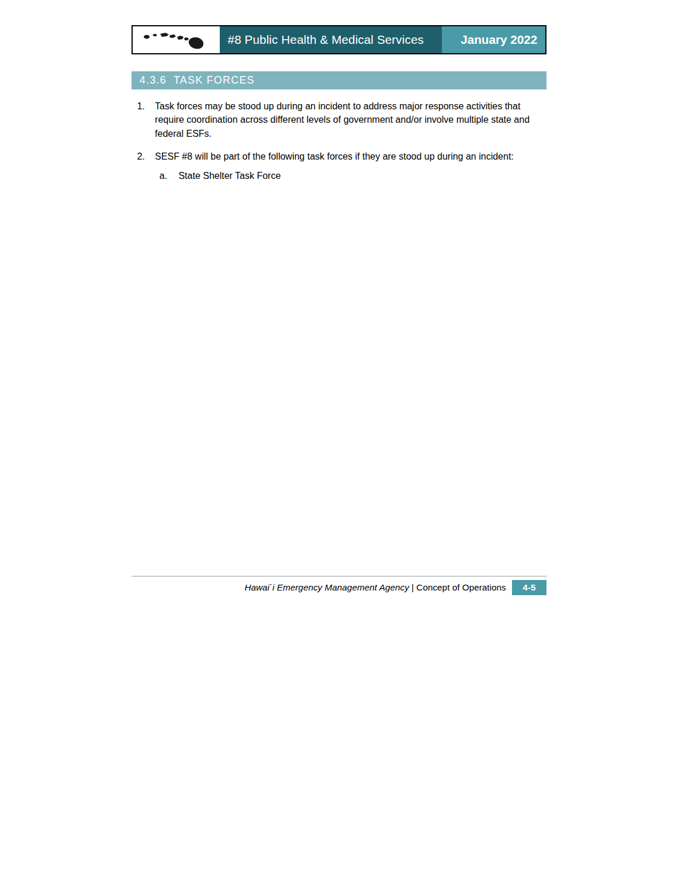#8 Public Health & Medical Services
January 2022
4.3.6 TASK FORCES
Task forces may be stood up during an incident to address major response activities that require coordination across different levels of government and/or involve multiple state and federal ESFs.
SESF #8 will be part of the following task forces if they are stood up during an incident:
State Shelter Task Force
Hawai`i Emergency Management Agency | Concept of Operations
4-5